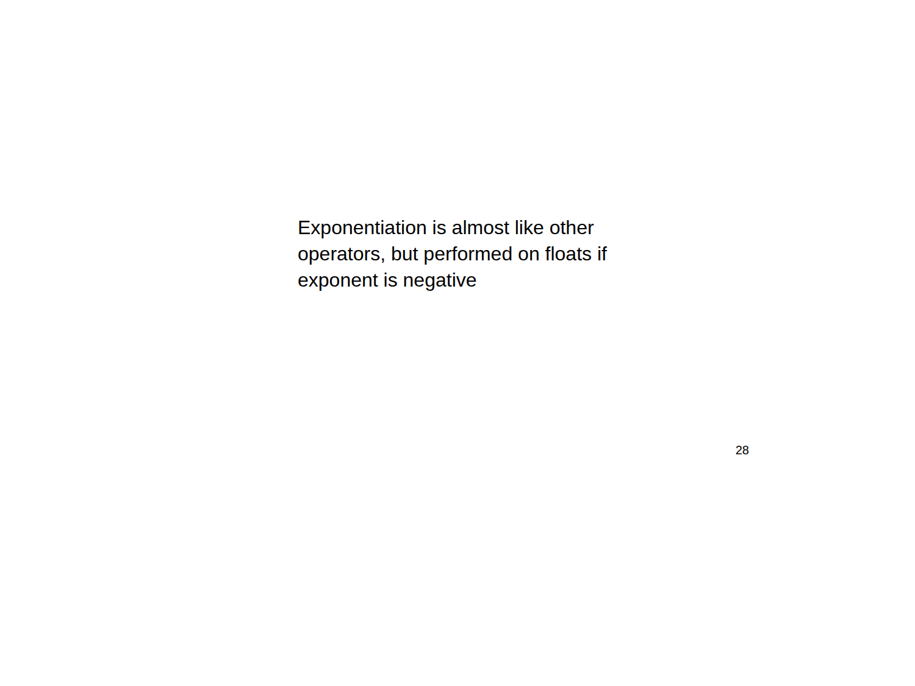Exponentiation is almost like other operators, but performed on floats if exponent is negative
28